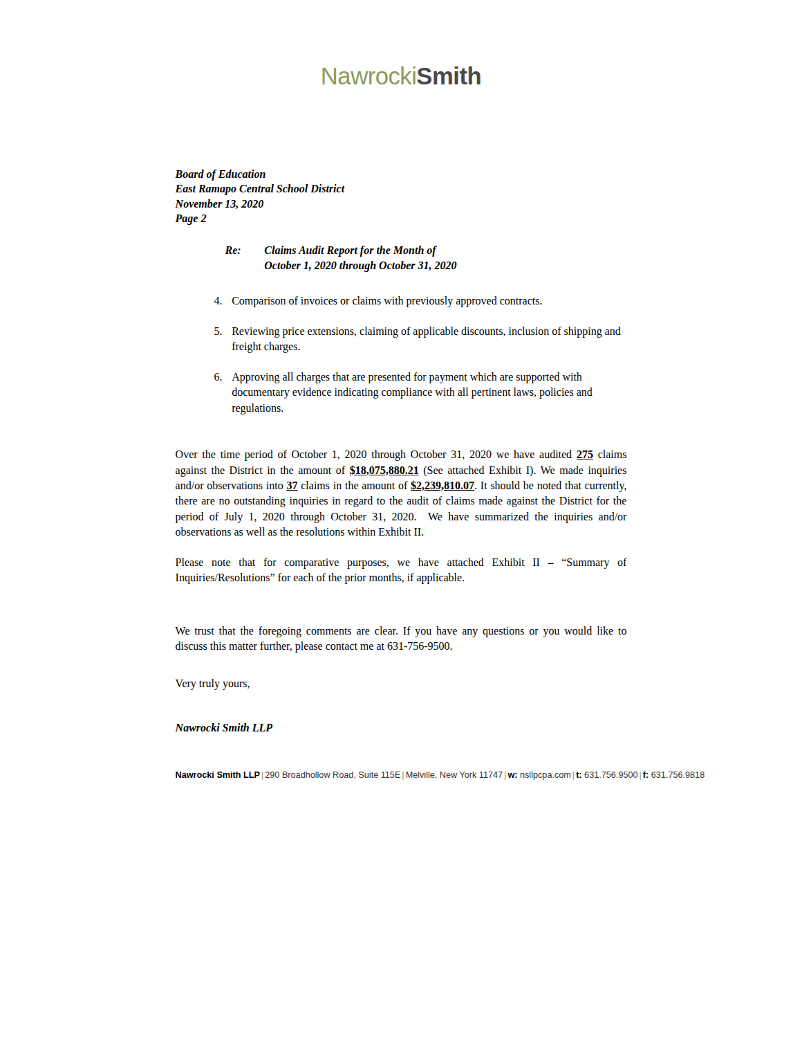Nawrocki Smith
Board of Education
East Ramapo Central School District
November 13, 2020
Page 2
| Re: | Claims Audit Report for the Month of October 1, 2020 through October 31, 2020 |
Comparison of invoices or claims with previously approved contracts.
Reviewing price extensions, claiming of applicable discounts, inclusion of shipping and freight charges.
Approving all charges that are presented for payment which are supported with documentary evidence indicating compliance with all pertinent laws, policies and regulations.
Over the time period of October 1, 2020 through October 31, 2020 we have audited 275 claims against the District in the amount of $18,075,880.21 (See attached Exhibit I). We made inquiries and/or observations into 37 claims in the amount of $2,239,810.07. It should be noted that currently, there are no outstanding inquiries in regard to the audit of claims made against the District for the period of July 1, 2020 through October 31, 2020. We have summarized the inquiries and/or observations as well as the resolutions within Exhibit II.
Please note that for comparative purposes, we have attached Exhibit II – “Summary of Inquiries/Resolutions” for each of the prior months, if applicable.
We trust that the foregoing comments are clear. If you have any questions or you would like to discuss this matter further, please contact me at 631-756-9500.
Very truly yours,
Nawrocki Smith LLP
Nawrocki Smith LLP|290 Broadhollow Road, Suite 115E|Melville, New York 11747|w: nsllpcpa.com|t: 631.756.9500|f: 631.756.9818